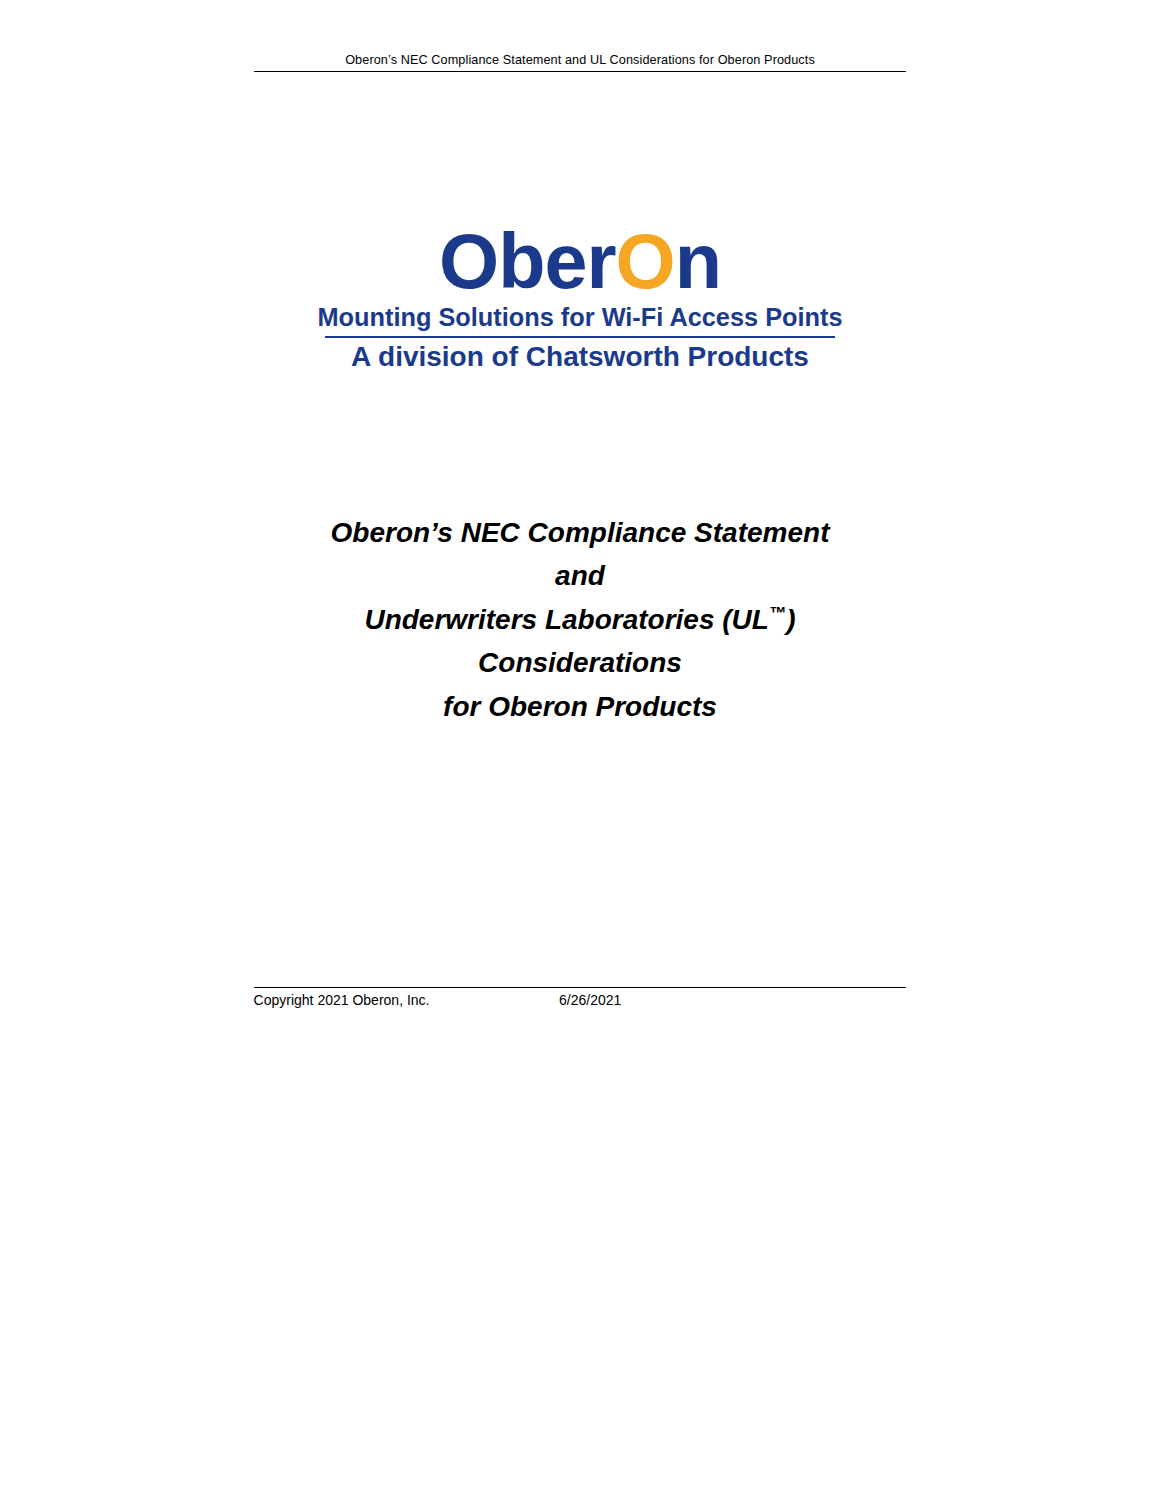Oberon’s NEC Compliance Statement and UL Considerations for Oberon Products
OberOn
Mounting Solutions for Wi-Fi Access Points
A division of Chatsworth Products
Oberon’s NEC Compliance Statement and Underwriters Laboratories (UL™)
Considerations for Oberon Products
Copyright 2021 Oberon, Inc. 6/26/2021